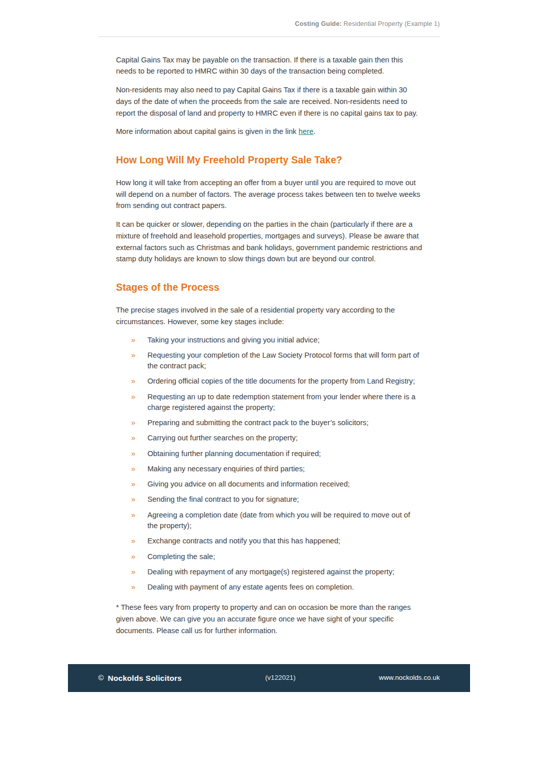Costing Guide: Residential Property (Example 1)
Capital Gains Tax may be payable on the transaction. If there is a taxable gain then this needs to be reported to HMRC within 30 days of the transaction being completed.
Non-residents may also need to pay Capital Gains Tax if there is a taxable gain within 30 days of the date of when the proceeds from the sale are received. Non-residents need to report the disposal of land and property to HMRC even if there is no capital gains tax to pay.
More information about capital gains is given in the link here.
How Long Will My Freehold Property Sale Take?
How long it will take from accepting an offer from a buyer until you are required to move out will depend on a number of factors. The average process takes between ten to twelve weeks from sending out contract papers.
It can be quicker or slower, depending on the parties in the chain (particularly if there are a mixture of freehold and leasehold properties, mortgages and surveys). Please be aware that external factors such as Christmas and bank holidays, government pandemic restrictions and stamp duty holidays are known to slow things down but are beyond our control.
Stages of the Process
The precise stages involved in the sale of a residential property vary according to the circumstances. However, some key stages include:
Taking your instructions and giving you initial advice;
Requesting your completion of the Law Society Protocol forms that will form part of the contract pack;
Ordering official copies of the title documents for the property from Land Registry;
Requesting an up to date redemption statement from your lender where there is a charge registered against the property;
Preparing and submitting the contract pack to the buyer’s solicitors;
Carrying out further searches on the property;
Obtaining further planning documentation if required;
Making any necessary enquiries of third parties;
Giving you advice on all documents and information received;
Sending the final contract to you for signature;
Agreeing a completion date (date from which you will be required to move out of the property);
Exchange contracts and notify you that this has happened;
Completing the sale;
Dealing with repayment of any mortgage(s) registered against the property;
Dealing with payment of any estate agents fees on completion.
* These fees vary from property to property and can on occasion be more than the ranges given above. We can give you an accurate figure once we have sight of your specific documents. Please call us for further information.
© Nockolds Solicitors
(v122021)
www.nockolds.co.uk